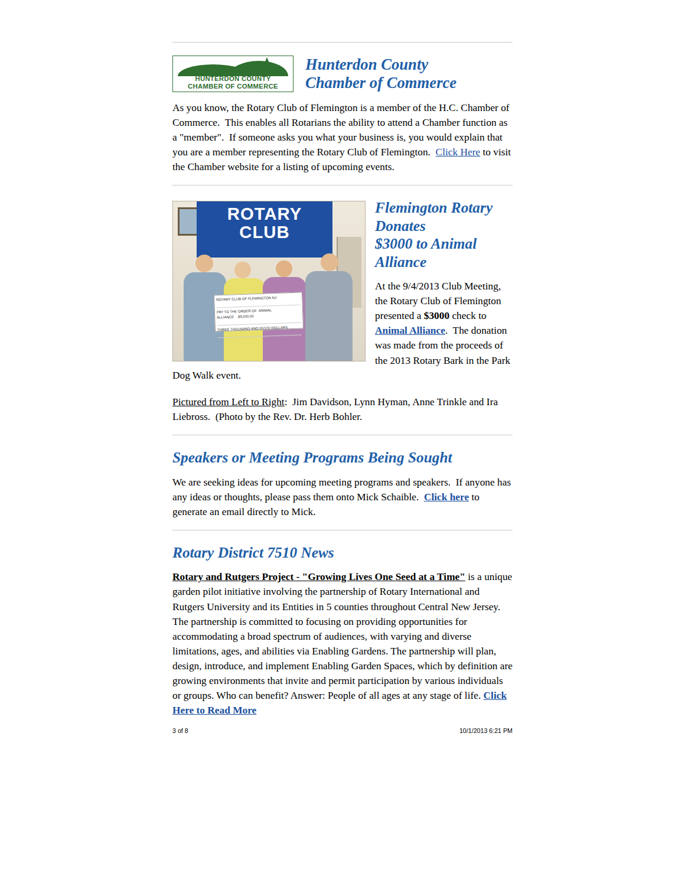HUNTERDON COUNTY
CHAMBER OF COMMERCE
Hunterdon County
Chamber of Commerce
As you know, the Rotary Club of Flemington is a member of the H.C. Chamber of Commerce. This enables all Rotarians the ability to attend a Chamber function as a "member". If someone asks you what your business is, you would explain that you are a member representing the Rotary Club of Flemington. Click Here to visit the Chamber website for a listing of upcoming events.
ROTARY
CLUB
ROTARY CLUB OF FLEMINGTON NJ
PAY TO THE ORDER OF ANIMAL ALLIANCE $3,000.00
THREE THOUSAND AND 00/100 DOLLARS
Flemington Rotary Donates
$3000 to Animal Alliance
At the 9/4/2013 Club Meeting, the Rotary Club of Flemington presented a $3000 check to Animal Alliance. The donation was made from the proceeds of the 2013 Rotary Bark in the Park Dog Walk event.
Pictured from Left to Right: Jim Davidson, Lynn Hyman, Anne Trinkle and Ira Liebross. (Photo by the Rev. Dr. Herb Bohler.
Speakers or Meeting Programs Being Sought
We are seeking ideas for upcoming meeting programs and speakers. If anyone has any ideas or thoughts, please pass them onto Mick Schaible. Click here to generate an email directly to Mick.
Rotary District 7510 News
Rotary and Rutgers Project - "Growing Lives One Seed at a Time" is a unique garden pilot initiative involving the partnership of Rotary International and Rutgers University and its Entities in 5 counties throughout Central New Jersey. The partnership is committed to focusing on providing opportunities for accommodating a broad spectrum of audiences, with varying and diverse limitations, ages, and abilities via Enabling Gardens. The partnership will plan, design, introduce, and implement Enabling Garden Spaces, which by definition are growing environments that invite and permit participation by various individuals or groups. Who can benefit? Answer: People of all ages at any stage of life. Click Here to Read More
3 of 8 10/1/2013 6:21 PM